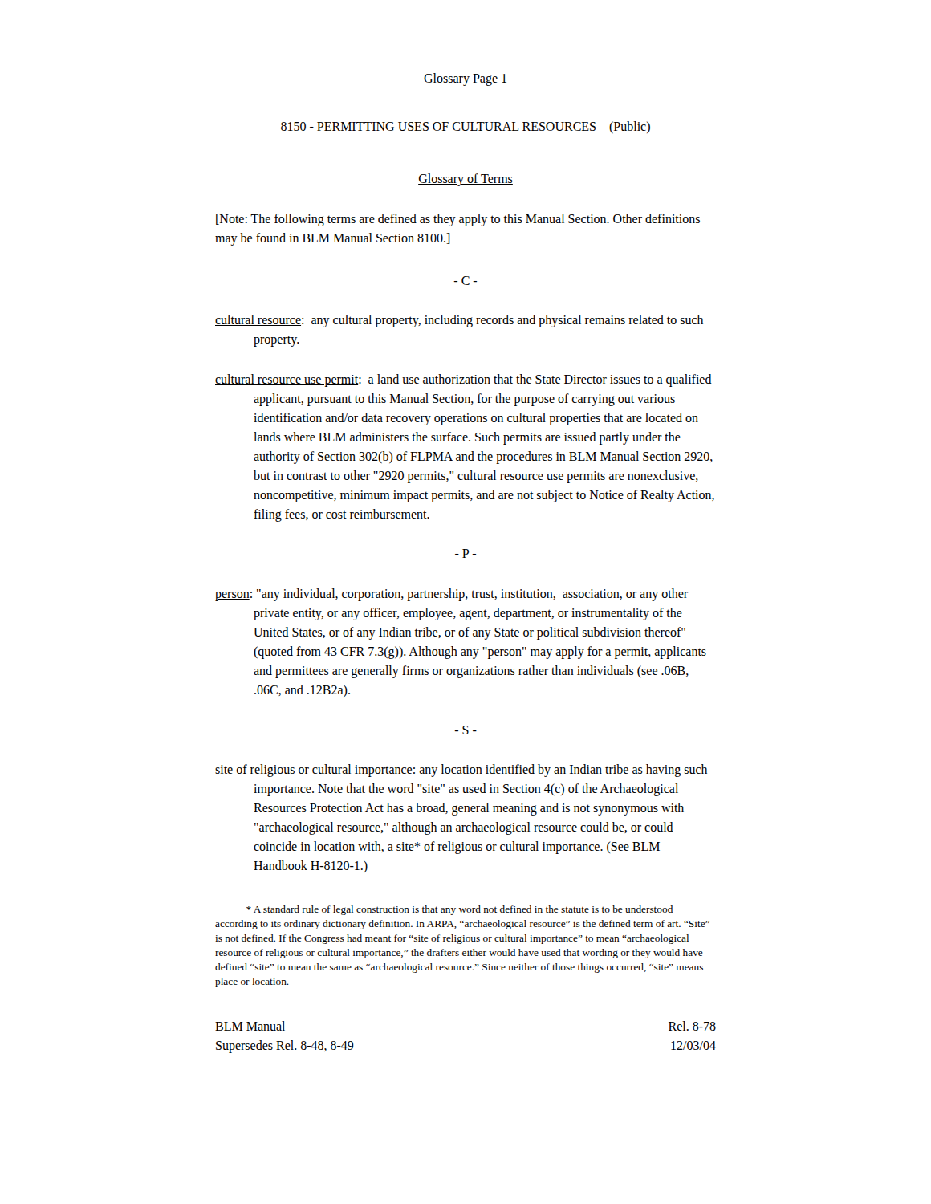Glossary Page 1
8150 - PERMITTING USES OF CULTURAL RESOURCES – (Public)
Glossary of Terms
[Note: The following terms are defined as they apply to this Manual Section. Other definitions may be found in BLM Manual Section 8100.]
- C -
cultural resource: any cultural property, including records and physical remains related to such property.
cultural resource use permit: a land use authorization that the State Director issues to a qualified applicant, pursuant to this Manual Section, for the purpose of carrying out various identification and/or data recovery operations on cultural properties that are located on lands where BLM administers the surface. Such permits are issued partly under the authority of Section 302(b) of FLPMA and the procedures in BLM Manual Section 2920, but in contrast to other "2920 permits," cultural resource use permits are nonexclusive, noncompetitive, minimum impact permits, and are not subject to Notice of Realty Action, filing fees, or cost reimbursement.
- P -
person: "any individual, corporation, partnership, trust, institution, association, or any other private entity, or any officer, employee, agent, department, or instrumentality of the United States, or of any Indian tribe, or of any State or political subdivision thereof" (quoted from 43 CFR 7.3(g)). Although any "person" may apply for a permit, applicants and permittees are generally firms or organizations rather than individuals (see .06B, .06C, and .12B2a).
- S -
site of religious or cultural importance: any location identified by an Indian tribe as having such importance. Note that the word "site" as used in Section 4(c) of the Archaeological Resources Protection Act has a broad, general meaning and is not synonymous with "archaeological resource," although an archaeological resource could be, or could coincide in location with, a site* of religious or cultural importance. (See BLM Handbook H-8120-1.)
* A standard rule of legal construction is that any word not defined in the statute is to be understood according to its ordinary dictionary definition. In ARPA, “archaeological resource” is the defined term of art. “Site” is not defined. If the Congress had meant for “site of religious or cultural importance” to mean “archaeological resource of religious or cultural importance,” the drafters either would have used that wording or they would have defined “site” to mean the same as “archaeological resource.” Since neither of those things occurred, “site” means place or location.
BLM Manual Supersedes Rel. 8-48, 8-49
Rel. 8-78 12/03/04